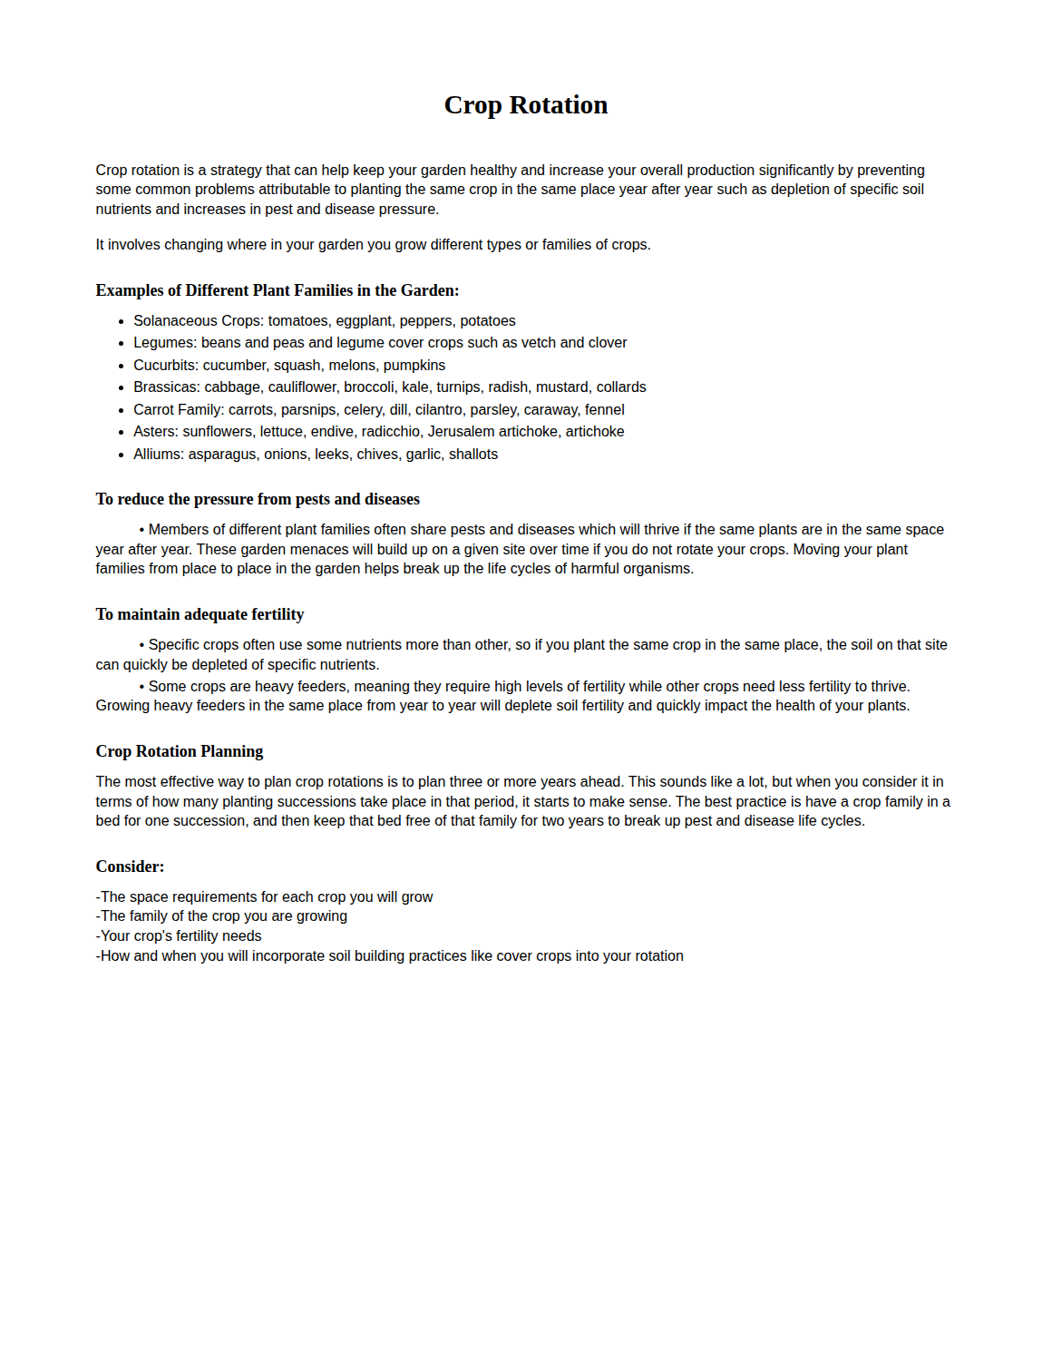Crop Rotation
Crop rotation is a strategy that can help keep your garden healthy and increase your overall production significantly by preventing some common problems attributable to planting the same crop in the same place year after year such as depletion of specific soil nutrients and increases in pest and disease pressure.
It involves changing where in your garden you grow different types or families of crops.
Examples of Different Plant Families in the Garden:
Solanaceous Crops: tomatoes, eggplant, peppers, potatoes
Legumes: beans and peas and legume cover crops such as vetch and clover
Cucurbits: cucumber, squash, melons, pumpkins
Brassicas: cabbage, cauliflower, broccoli, kale, turnips, radish, mustard, collards
Carrot Family: carrots, parsnips, celery, dill, cilantro, parsley, caraway, fennel
Asters: sunflowers, lettuce, endive, radicchio, Jerusalem artichoke, artichoke
Alliums: asparagus, onions, leeks, chives, garlic, shallots
To reduce the pressure from pests and diseases
• Members of different plant families often share pests and diseases which will thrive if the same plants are in the same space year after year. These garden menaces will build up on a given site over time if you do not rotate your crops. Moving your plant families from place to place in the garden helps break up the life cycles of harmful organisms.
To maintain adequate fertility
• Specific crops often use some nutrients more than other, so if you plant the same crop in the same place, the soil on that site can quickly be depleted of specific nutrients.
• Some crops are heavy feeders, meaning they require high levels of fertility while other crops need less fertility to thrive. Growing heavy feeders in the same place from year to year will deplete soil fertility and quickly impact the health of your plants.
Crop Rotation Planning
The most effective way to plan crop rotations is to plan three or more years ahead. This sounds like a lot, but when you consider it in terms of how many planting successions take place in that period, it starts to make sense. The best practice is have a crop family in a bed for one succession, and then keep that bed free of that family for two years to break up pest and disease life cycles.
Consider:
-The space requirements for each crop you will grow
-The family of the crop you are growing
-Your crop's fertility needs
-How and when you will incorporate soil building practices like cover crops into your rotation